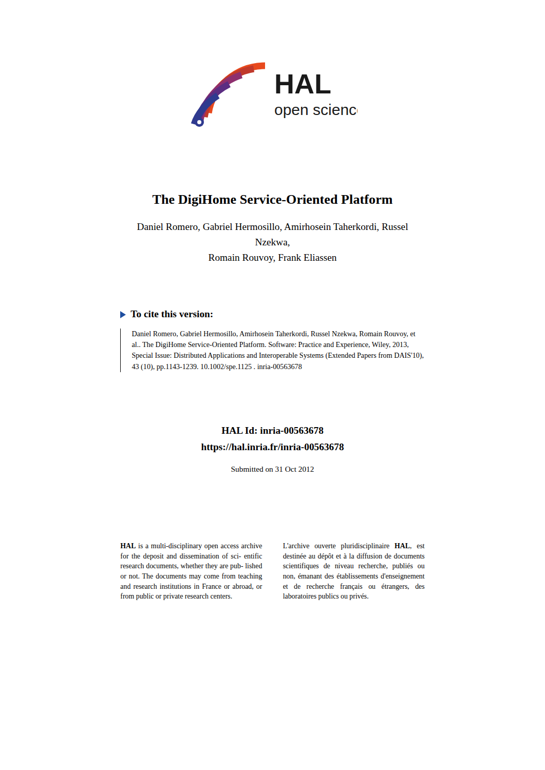HAL open science
The DigiHome Service-Oriented Platform
Daniel Romero, Gabriel Hermosillo, Amirhosein Taherkordi, Russel Nzekwa,
Romain Rouvoy, Frank Eliassen
To cite this version:
Daniel Romero, Gabriel Hermosillo, Amirhosein Taherkordi, Russel Nzekwa, Romain Rouvoy, et al.. The DigiHome Service-Oriented Platform. Software: Practice and Experience, Wiley, 2013, Special Issue: Distributed Applications and Interoperable Systems (Extended Papers from DAIS'10), 43 (10), pp.1143-1239. 10.1002/spe.1125 . inria-00563678
HAL Id: inria-00563678
https://hal.inria.fr/inria-00563678
Submitted on 31 Oct 2012
HAL is a multi-disciplinary open access archive for the deposit and dissemination of sci- entific research documents, whether they are pub- lished or not. The documents may come from teaching and research institutions in France or abroad, or from public or private research centers.
L'archive ouverte pluridisciplinaire HAL, est destinée au dépôt et à la diffusion de documents scientifiques de niveau recherche, publiés ou non, émanant des établissements d'enseignement et de recherche français ou étrangers, des laboratoires publics ou privés.